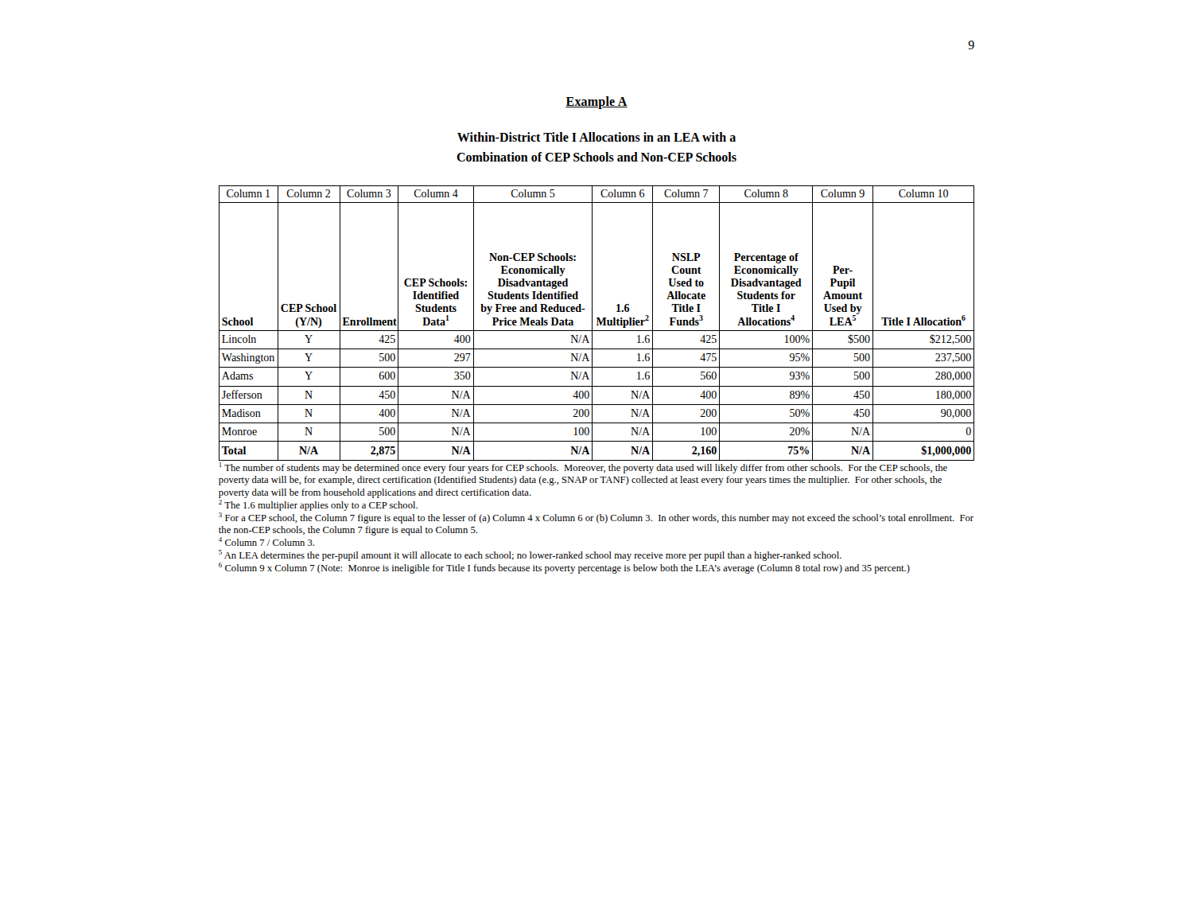9
Example A
Within-District Title I Allocations in an LEA with a
Combination of CEP Schools and Non-CEP Schools
| Column 1 | Column 2 | Column 3 | Column 4 | Column 5 | Column 6 | Column 7 | Column 8 | Column 9 | Column 10 |
| --- | --- | --- | --- | --- | --- | --- | --- | --- | --- |
| School | CEP School (Y/N) | Enrollment | CEP Schools: Identified Students Data 1 | Non-CEP Schools: Economically Disadvantaged Students Identified by Free and Reduced- Price Meals Data | 1.6 Multiplier 2 | NSLP Count Used to Allocate Title I Funds 3 | Percentage of Economically Disadvantaged Students for Title I Allocations 4 | Per- Pupil Amount Used by LEA 5 | Title I Allocation 6 |
| Lincoln | Y | 425 | 400 | N/A | 1.6 | 425 | 100% | $500 | $212,500 |
| Washington | Y | 500 | 297 | N/A | 1.6 | 475 | 95% | 500 | 237,500 |
| Adams | Y | 600 | 350 | N/A | 1.6 | 560 | 93% | 500 | 280,000 |
| Jefferson | N | 450 | N/A | 400 | N/A | 400 | 89% | 450 | 180,000 |
| Madison | N | 400 | N/A | 200 | N/A | 200 | 50% | 450 | 90,000 |
| Monroe | N | 500 | N/A | 100 | N/A | 100 | 20% | N/A | 0 |
| Total | N/A | 2,875 | N/A | N/A | N/A | 2,160 | 75% | N/A | $1,000,000 |
1 The number of students may be determined once every four years for CEP schools. Moreover, the poverty data used will likely differ from other schools. For the CEP schools, the poverty data will be, for example, direct certification (Identified Students) data (e.g., SNAP or TANF) collected at least every four years times the multiplier. For other schools, the poverty data will be from household applications and direct certification data.
2 The 1.6 multiplier applies only to a CEP school.
3 For a CEP school, the Column 7 figure is equal to the lesser of (a) Column 4 x Column 6 or (b) Column 3. In other words, this number may not exceed the school’s total enrollment. For the non-CEP schools, the Column 7 figure is equal to Column 5.
4 Column 7 / Column 3.
5 An LEA determines the per-pupil amount it will allocate to each school; no lower-ranked school may receive more per pupil than a higher-ranked school.
6 Column 9 x Column 7 (Note: Monroe is ineligible for Title I funds because its poverty percentage is below both the LEA’s average (Column 8 total row) and 35 percent.)